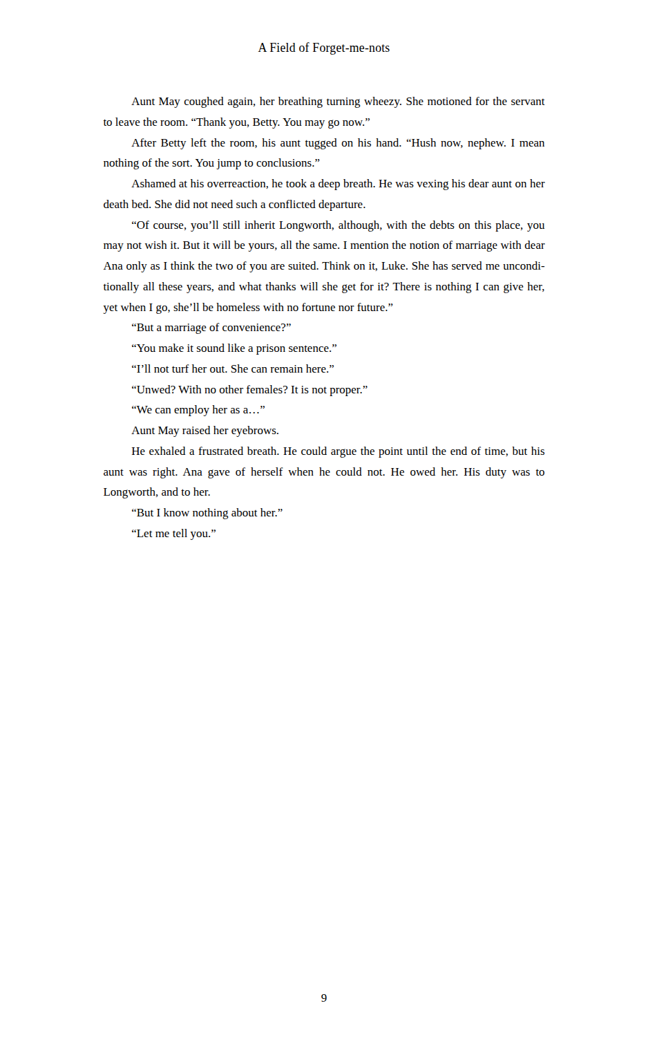A Field of Forget-me-nots
Aunt May coughed again, her breathing turning wheezy. She motioned for the servant to leave the room. “Thank you, Betty. You may go now.”
After Betty left the room, his aunt tugged on his hand. “Hush now, nephew. I mean nothing of the sort. You jump to conclusions.”
Ashamed at his overreaction, he took a deep breath. He was vexing his dear aunt on her death bed. She did not need such a conflicted departure.
“Of course, you’ll still inherit Longworth, although, with the debts on this place, you may not wish it. But it will be yours, all the same. I mention the notion of marriage with dear Ana only as I think the two of you are suited. Think on it, Luke. She has served me unconditionally all these years, and what thanks will she get for it? There is nothing I can give her, yet when I go, she’ll be homeless with no fortune nor future.”
“But a marriage of convenience?”
“You make it sound like a prison sentence.”
“I’ll not turf her out. She can remain here.”
“Unwed? With no other females? It is not proper.”
“We can employ her as a…”
Aunt May raised her eyebrows.
He exhaled a frustrated breath. He could argue the point until the end of time, but his aunt was right. Ana gave of herself when he could not. He owed her. His duty was to Longworth, and to her.
“But I know nothing about her.”
“Let me tell you.”
9